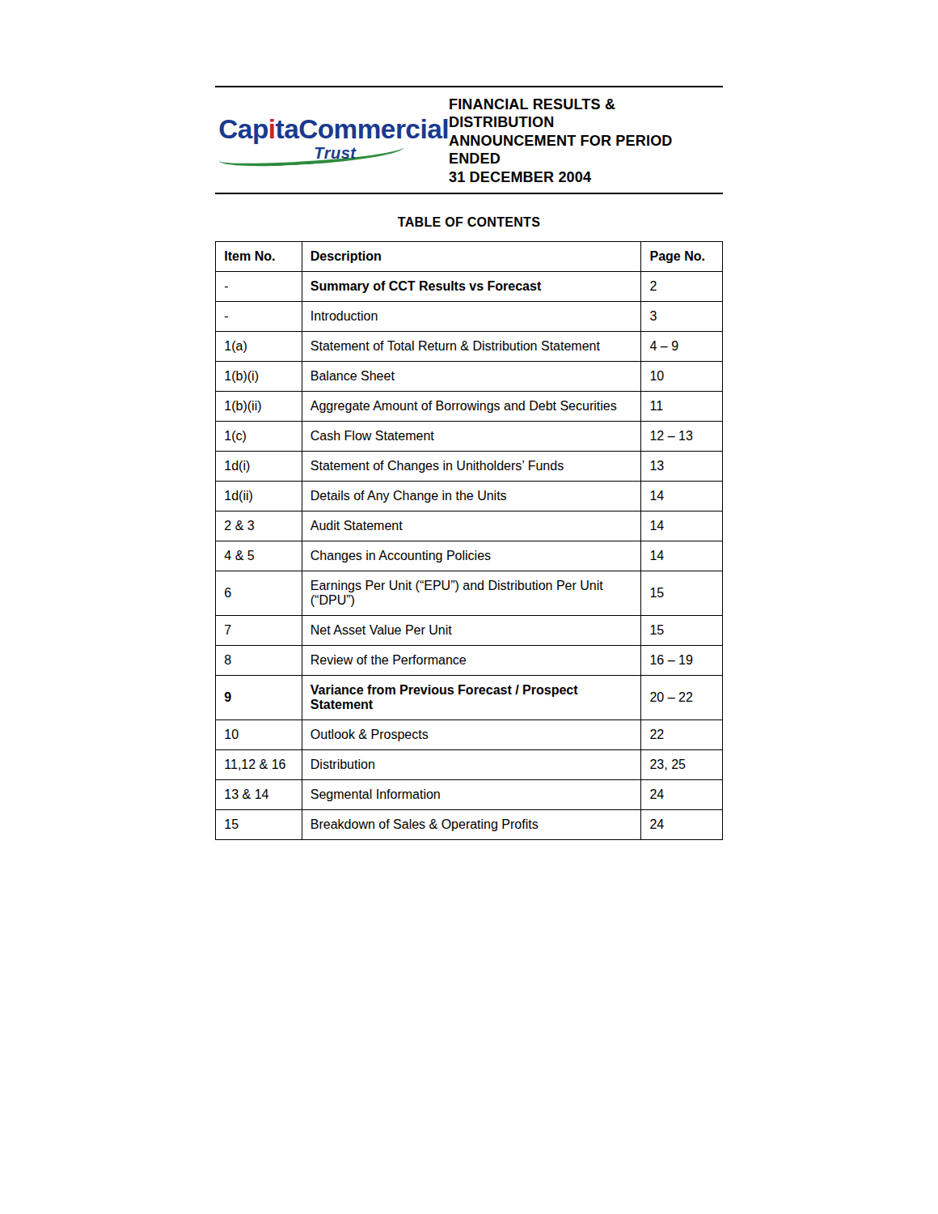Cap itaCommercial
Trust
FINANCIAL RESULTS & DISTRIBUTION
ANNOUNCEMENT FOR PERIOD ENDED
31 DECEMBER 2004
TABLE OF CONTENTS
| Item No. | Description | Page No. |
| --- | --- | --- |
| - | Summary of CCT Results vs Forecast | 2 |
| - | Introduction | 3 |
| 1(a) | Statement of Total Return & Distribution Statement | 4 – 9 |
| 1(b)(i) | Balance Sheet | 10 |
| 1(b)(ii) | Aggregate Amount of Borrowings and Debt Securities | 11 |
| 1(c) | Cash Flow Statement | 12 – 13 |
| 1d(i) | Statement of Changes in Unitholders’ Funds | 13 |
| 1d(ii) | Details of Any Change in the Units | 14 |
| 2 & 3 | Audit Statement | 14 |
| 4 & 5 | Changes in Accounting Policies | 14 |
| 6 | Earnings Per Unit (“EPU”) and Distribution Per Unit (“DPU”) | 15 |
| 7 | Net Asset Value Per Unit | 15 |
| 8 | Review of the Performance | 16 – 19 |
| 9 | Variance from Previous Forecast / Prospect Statement | 20 – 22 |
| 10 | Outlook & Prospects | 22 |
| 11,12 & 16 | Distribution | 23, 25 |
| 13 & 14 | Segmental Information | 24 |
| 15 | Breakdown of Sales & Operating Profits | 24 |